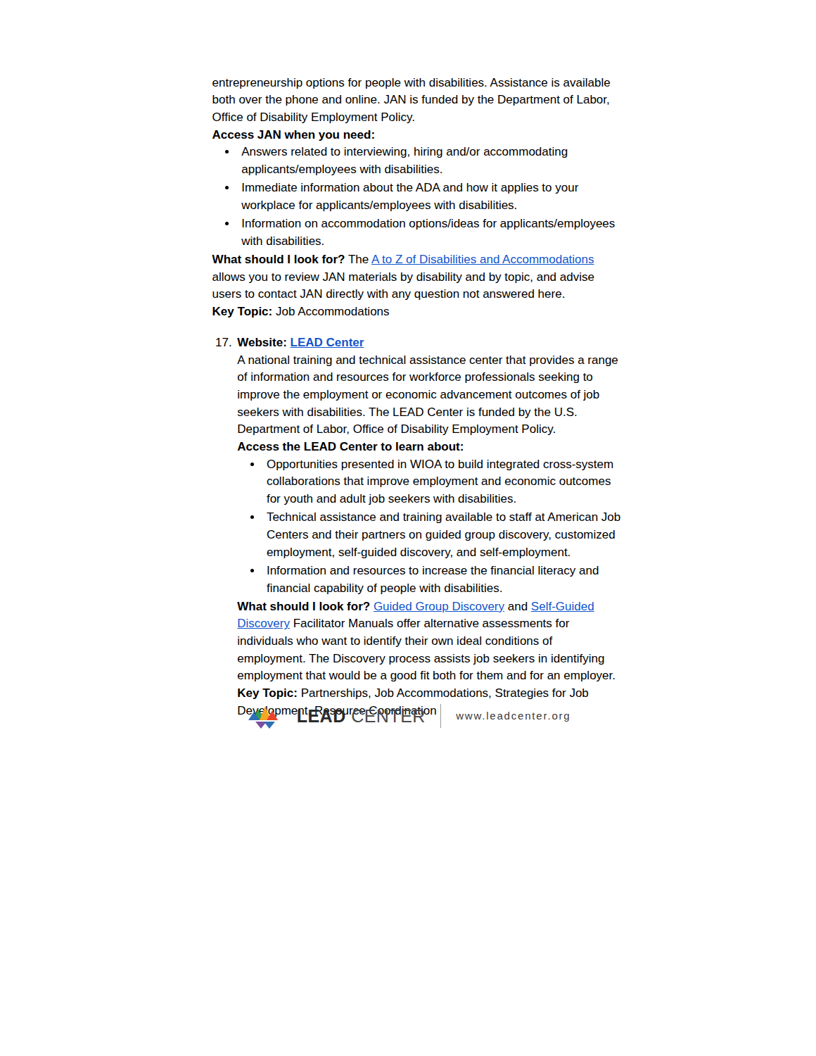entrepreneurship options for people with disabilities. Assistance is available both over the phone and online. JAN is funded by the Department of Labor, Office of Disability Employment Policy.
Access JAN when you need:
Answers related to interviewing, hiring and/or accommodating applicants/employees with disabilities.
Immediate information about the ADA and how it applies to your workplace for applicants/employees with disabilities.
Information on accommodation options/ideas for applicants/employees with disabilities.
What should I look for? The A to Z of Disabilities and Accommodations allows you to review JAN materials by disability and by topic, and advise users to contact JAN directly with any question not answered here.
Key Topic: Job Accommodations
17.
Website: LEAD Center
A national training and technical assistance center that provides a range of information and resources for workforce professionals seeking to improve the employment or economic advancement outcomes of job seekers with disabilities. The LEAD Center is funded by the U.S. Department of Labor, Office of Disability Employment Policy.
Access the LEAD Center to learn about:
Opportunities presented in WIOA to build integrated cross-system collaborations that improve employment and economic outcomes for youth and adult job seekers with disabilities.
Technical assistance and training available to staff at American Job Centers and their partners on guided group discovery, customized employment, self-guided discovery, and self-employment.
Information and resources to increase the financial literacy and financial capability of people with disabilities.
What should I look for? Guided Group Discovery and Self-Guided Discovery Facilitator Manuals offer alternative assessments for individuals who want to identify their own ideal conditions of employment. The Discovery process assists job seekers in identifying employment that would be a good fit both for them and for an employer.
Key Topic: Partnerships, Job Accommodations, Strategies for Job Development, Resource Coordination
LEAD CENTER
www.leadcenter.org